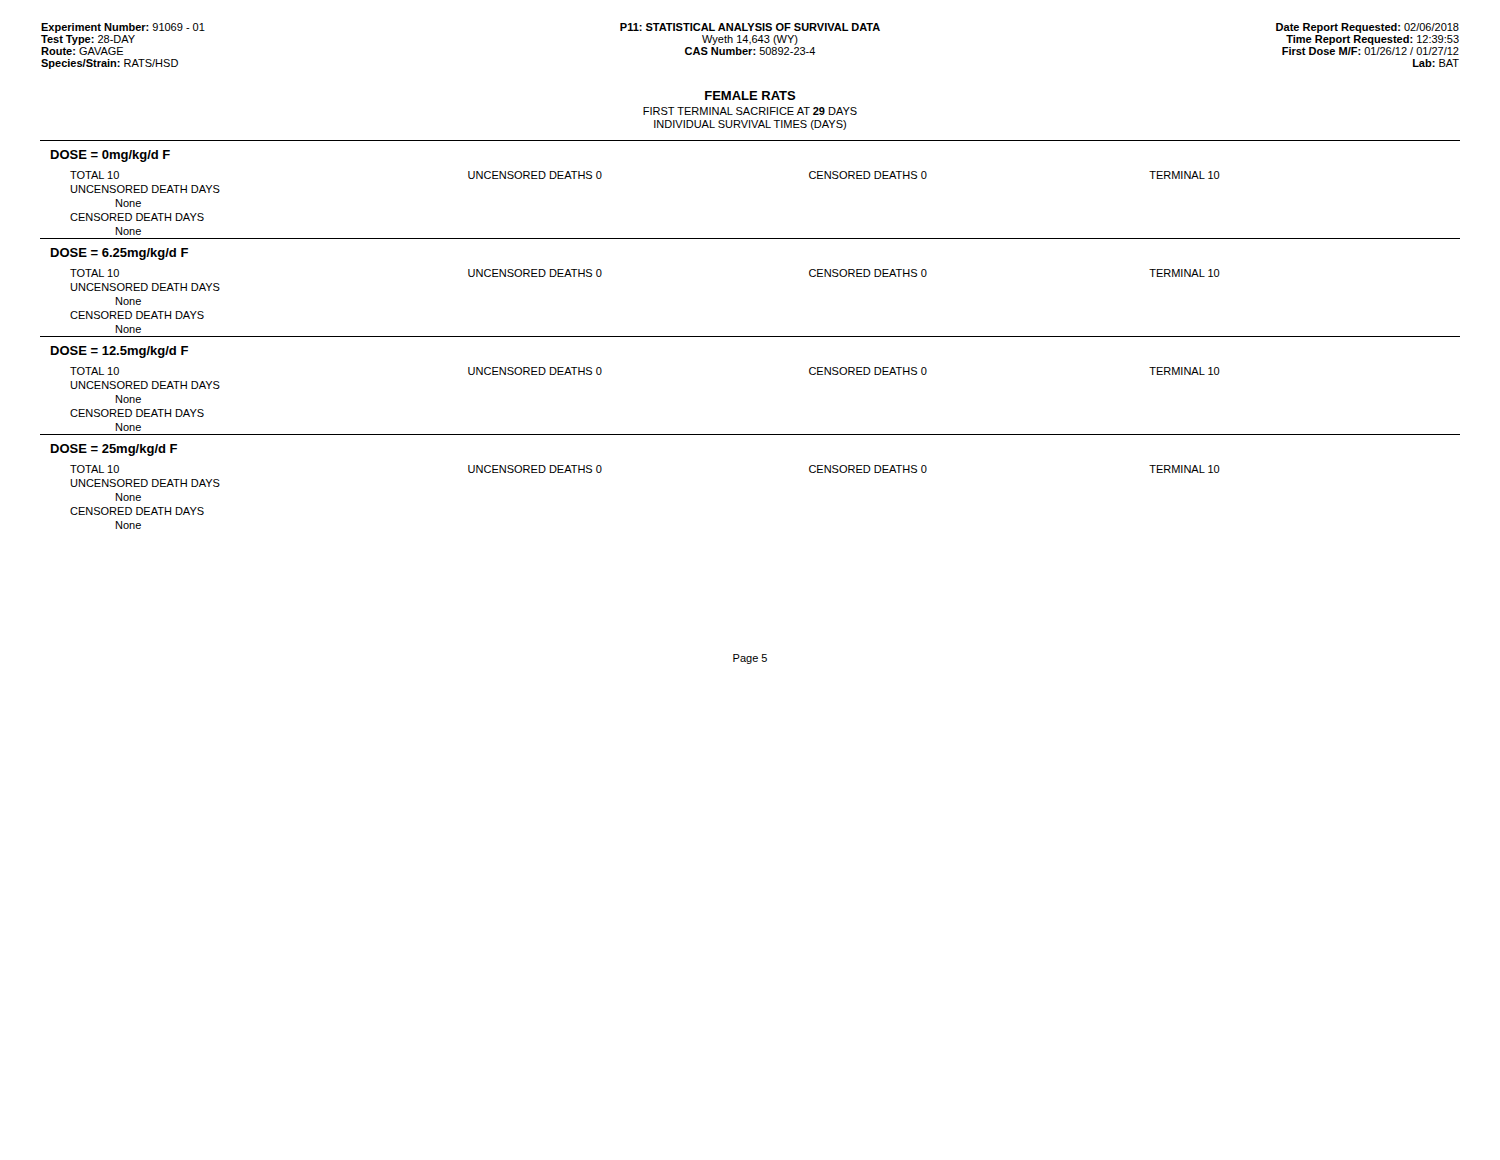| Experiment Number: 91069 - 01 Test Type: 28-DAY Route: GAVAGE Species/Strain: RATS/HSD | P11: STATISTICAL ANALYSIS OF SURVIVAL DATA Wyeth 14,643 (WY) CAS Number: 50892-23-4 | Date Report Requested: 02/06/2018 Time Report Requested: 12:39:53 First Dose M/F: 01/26/12 / 01/27/12 Lab: BAT |
FEMALE RATS
FIRST TERMINAL SACRIFICE AT 29 DAYS
INDIVIDUAL SURVIVAL TIMES (DAYS)
DOSE = 0mg/kg/d F
| TOTAL 10 | UNCENSORED DEATHS 0 | CENSORED DEATHS 0 | TERMINAL 10 |
| UNCENSORED DEATH DAYS |
| None |
| CENSORED DEATH DAYS |
| None |
DOSE = 6.25mg/kg/d F
| TOTAL 10 | UNCENSORED DEATHS 0 | CENSORED DEATHS 0 | TERMINAL 10 |
| UNCENSORED DEATH DAYS |
| None |
| CENSORED DEATH DAYS |
| None |
DOSE = 12.5mg/kg/d F
| TOTAL 10 | UNCENSORED DEATHS 0 | CENSORED DEATHS 0 | TERMINAL 10 |
| UNCENSORED DEATH DAYS |
| None |
| CENSORED DEATH DAYS |
| None |
DOSE = 25mg/kg/d F
| TOTAL 10 | UNCENSORED DEATHS 0 | CENSORED DEATHS 0 | TERMINAL 10 |
| UNCENSORED DEATH DAYS |
| None |
| CENSORED DEATH DAYS |
| None |
Page 5